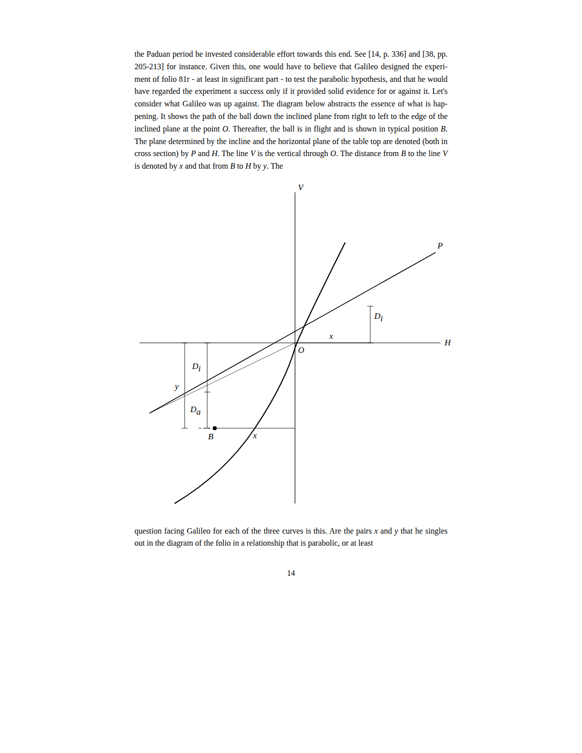the Paduan period he invested considerable effort towards this end. See [14, p. 336] and [38, pp. 205-213] for instance. Given this, one would have to believe that Galileo designed the experiment of folio 81r - at least in significant part - to test the parabolic hypothesis, and that he would have regarded the experiment a success only if it provided solid evidence for or against it. Let's consider what Galileo was up against. The diagram below abstracts the essence of what is happening. It shows the path of the ball down the inclined plane from right to left to the edge of the inclined plane at the point O. Thereafter, the ball is in flight and is shown in typical position B. The plane determined by the incline and the horizontal plane of the table top are denoted (both in cross section) by P and H. The line V is the vertical through O. The distance from B to the line V is denoted by x and that from B to H by y. The
V H P O x Di B x y Di Da
question facing Galileo for each of the three curves is this. Are the pairs x and y that he singles out in the diagram of the folio in a relationship that is parabolic, or at least
14